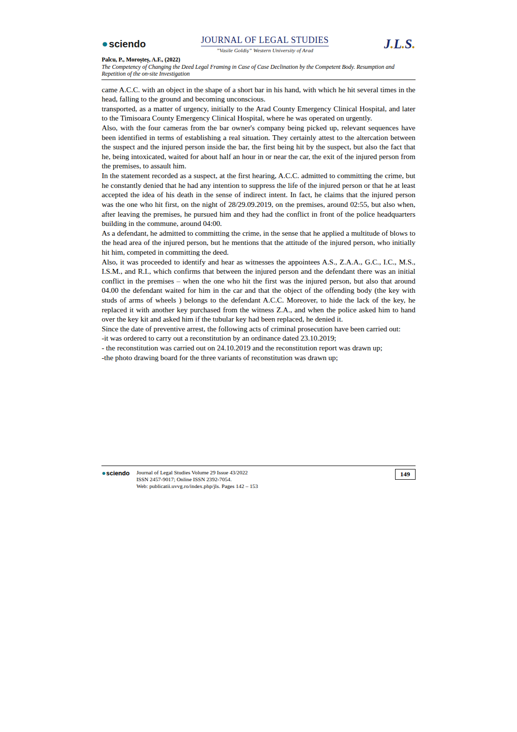●sciendo
JOURNAL OF LEGAL STUDIES
”Vasile Goldiș” Western University of Arad
J. L. S.
Palcu, P., Moroșteș, A.F., (2022)
The Competency of Changing the Deed Legal Framing in Case of Case Declination by the Competent Body. Resumption and Repetition of the on-site Investigation
came A.C.C. with an object in the shape of a short bar in his hand, with which he hit several times in the head, falling to the ground and becoming unconscious.
transported, as a matter of urgency, initially to the Arad County Emergency Clinical Hospital, and later to the Timisoara County Emergency Clinical Hospital, where he was operated on urgently.
Also, with the four cameras from the bar owner's company being picked up, relevant sequences have been identified in terms of establishing a real situation. They certainly attest to the altercation between the suspect and the injured person inside the bar, the first being hit by the suspect, but also the fact that he, being intoxicated, waited for about half an hour in or near the car, the exit of the injured person from the premises, to assault him.
In the statement recorded as a suspect, at the first hearing, A.C.C. admitted to committing the crime, but he constantly denied that he had any intention to suppress the life of the injured person or that he at least accepted the idea of his death in the sense of indirect intent. In fact, he claims that the injured person was the one who hit first, on the night of 28/29.09.2019, on the premises, around 02:55, but also when, after leaving the premises, he pursued him and they had the conflict in front of the police headquarters building in the commune, around 04:00.
As a defendant, he admitted to committing the crime, in the sense that he applied a multitude of blows to the head area of the injured person, but he mentions that the attitude of the injured person, who initially hit him, competed in committing the deed.
Also, it was proceeded to identify and hear as witnesses the appointees A.S., Z.A.A., G.C., I.C., M.S., I.S.M., and R.I., which confirms that between the injured person and the defendant there was an initial conflict in the premises – when the one who hit the first was the injured person, but also that around 04.00 the defendant waited for him in the car and that the object of the offending body (the key with studs of arms of wheels ) belongs to the defendant A.C.C. Moreover, to hide the lack of the key, he replaced it with another key purchased from the witness Z.A., and when the police asked him to hand over the key kit and asked him if the tubular key had been replaced, he denied it.
Since the date of preventive arrest, the following acts of criminal prosecution have been carried out:
-it was ordered to carry out a reconstitution by an ordinance dated 23.10.2019;
- the reconstitution was carried out on 24.10.2019 and the reconstitution report was drawn up;
-the photo drawing board for the three variants of reconstitution was drawn up;
●sciendo
Journal of Legal Studies Volume 29 Issue 43/2022
ISSN 2457-9017; Online ISSN 2392-7054.
Web: publicatii.uvvg.ro/index.php/jls. Pages 142 – 153
149